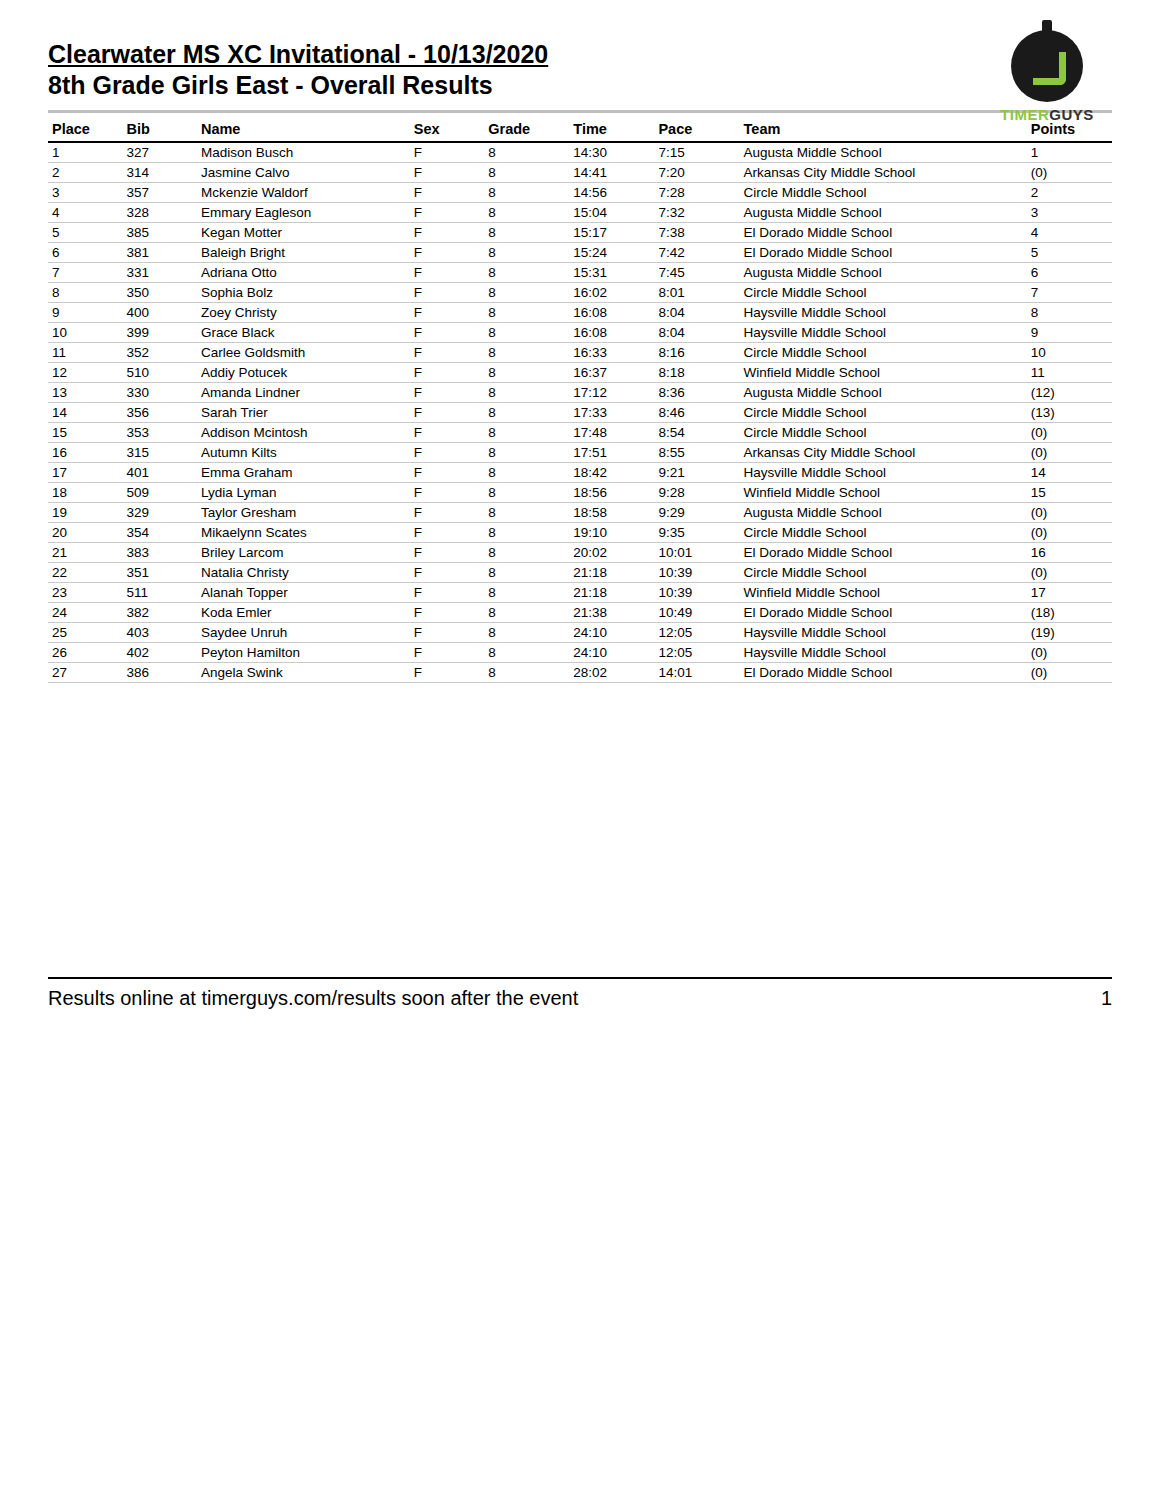TIMER GUYS
Clearwater MS XC Invitational - 10/13/2020
8th Grade Girls East - Overall Results
| Place | Bib | Name | Sex | Grade | Time | Pace | Team | Points |
| --- | --- | --- | --- | --- | --- | --- | --- | --- |
| 1 | 327 | Madison Busch | F | 8 | 14:30 | 7:15 | Augusta Middle School | 1 |
| 2 | 314 | Jasmine Calvo | F | 8 | 14:41 | 7:20 | Arkansas City Middle School | (0) |
| 3 | 357 | Mckenzie Waldorf | F | 8 | 14:56 | 7:28 | Circle Middle School | 2 |
| 4 | 328 | Emmary Eagleson | F | 8 | 15:04 | 7:32 | Augusta Middle School | 3 |
| 5 | 385 | Kegan Motter | F | 8 | 15:17 | 7:38 | El Dorado Middle School | 4 |
| 6 | 381 | Baleigh Bright | F | 8 | 15:24 | 7:42 | El Dorado Middle School | 5 |
| 7 | 331 | Adriana Otto | F | 8 | 15:31 | 7:45 | Augusta Middle School | 6 |
| 8 | 350 | Sophia Bolz | F | 8 | 16:02 | 8:01 | Circle Middle School | 7 |
| 9 | 400 | Zoey Christy | F | 8 | 16:08 | 8:04 | Haysville Middle School | 8 |
| 10 | 399 | Grace Black | F | 8 | 16:08 | 8:04 | Haysville Middle School | 9 |
| 11 | 352 | Carlee Goldsmith | F | 8 | 16:33 | 8:16 | Circle Middle School | 10 |
| 12 | 510 | Addiy Potucek | F | 8 | 16:37 | 8:18 | Winfield Middle School | 11 |
| 13 | 330 | Amanda Lindner | F | 8 | 17:12 | 8:36 | Augusta Middle School | (12) |
| 14 | 356 | Sarah Trier | F | 8 | 17:33 | 8:46 | Circle Middle School | (13) |
| 15 | 353 | Addison Mcintosh | F | 8 | 17:48 | 8:54 | Circle Middle School | (0) |
| 16 | 315 | Autumn Kilts | F | 8 | 17:51 | 8:55 | Arkansas City Middle School | (0) |
| 17 | 401 | Emma Graham | F | 8 | 18:42 | 9:21 | Haysville Middle School | 14 |
| 18 | 509 | Lydia Lyman | F | 8 | 18:56 | 9:28 | Winfield Middle School | 15 |
| 19 | 329 | Taylor Gresham | F | 8 | 18:58 | 9:29 | Augusta Middle School | (0) |
| 20 | 354 | Mikaelynn Scates | F | 8 | 19:10 | 9:35 | Circle Middle School | (0) |
| 21 | 383 | Briley Larcom | F | 8 | 20:02 | 10:01 | El Dorado Middle School | 16 |
| 22 | 351 | Natalia Christy | F | 8 | 21:18 | 10:39 | Circle Middle School | (0) |
| 23 | 511 | Alanah Topper | F | 8 | 21:18 | 10:39 | Winfield Middle School | 17 |
| 24 | 382 | Koda Emler | F | 8 | 21:38 | 10:49 | El Dorado Middle School | (18) |
| 25 | 403 | Saydee Unruh | F | 8 | 24:10 | 12:05 | Haysville Middle School | (19) |
| 26 | 402 | Peyton Hamilton | F | 8 | 24:10 | 12:05 | Haysville Middle School | (0) |
| 27 | 386 | Angela Swink | F | 8 | 28:02 | 14:01 | El Dorado Middle School | (0) |
Results online at timerguys.com/results soon after the event 1